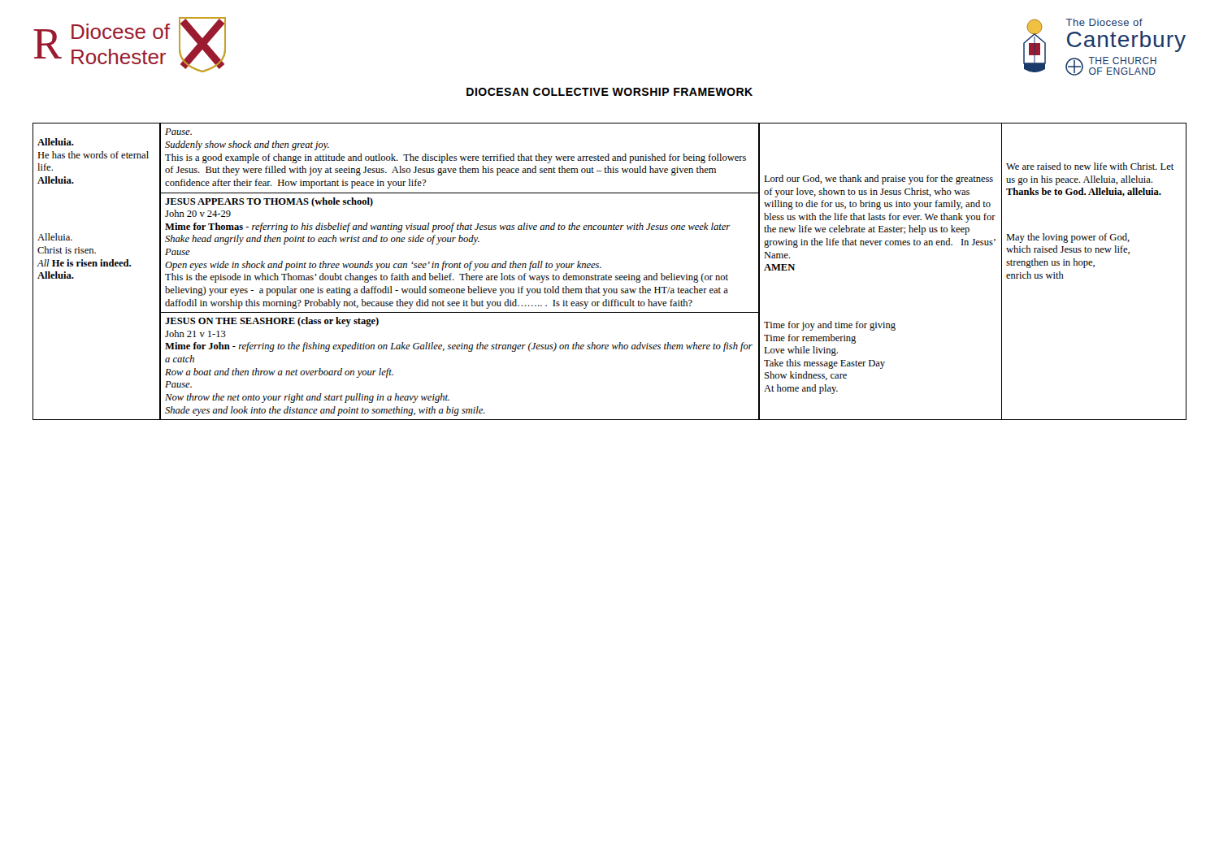R Diocese of
Rochester
The Diocese of
Canterbury
THE CHURCH
OF ENGLAND
DIOCESAN COLLECTIVE WORSHIP FRAMEWORK
| Alleluia. He has the words of eternal life. Alleluia. Alleluia. Christ is risen. All He is risen indeed. Alleluia. | / Pause. Suddenly show shock and then great joy. This is a good example of change in attitude and outlook. The disciples were terrified that they were arrested and punished for being followers of Jesus. But they were filled with joy at seeing Jesus. Also Jesus gave them his peace and sent them out – this would have given them confidence after their fear. How important is peace in your life? / / JESUS APPEARS TO THOMAS (whole school) John 20 v 24-29 Mime for Thomas - referring to his disbelief and wanting visual proof that Jesus was alive and to the encounter with Jesus one week later Shake head angrily and then point to each wrist and to one side of your body. Pause Open eyes wide in shock and point to three wounds you can ‘see’ in front of you and then fall to your knees. This is the episode in which Thomas’ doubt changes to faith and belief. There are lots of ways to demonstrate seeing and believing (or not believing) your eyes - a popular one is eating a daffodil - would someone believe you if you told them that you saw the HT/a teacher eat a daffodil in worship this morning? Probably not, because they did not see it but you did…….. . Is it easy or difficult to have faith? / / JESUS ON THE SEASHORE (class or key stage) John 21 v 1-13 Mime for John - referring to the fishing expedition on Lake Galilee, seeing the stranger (Jesus) on the shore who advises them where to fish for a catch Row a boat and then throw a net overboard on your left. Pause. Now throw the net onto your right and start pulling in a heavy weight. Shade eyes and look into the distance and point to something, with a big smile. / | Lord our God, we thank and praise you for the greatness of your love, shown to us in Jesus Christ, who was willing to die for us, to bring us into your family, and to bless us with the life that lasts for ever. We thank you for the new life we celebrate at Easter; help us to keep growing in the life that never comes to an end. In Jesus’ Name. AMEN Time for joy and time for giving Time for remembering Love while living. Take this message Easter Day Show kindness, care At home and play. | We are raised to new life with Christ. Let us go in his peace. Alleluia, alleluia. Thanks be to God. Alleluia, alleluia. May the loving power of God, which raised Jesus to new life, strengthen us in hope, enrich us with |